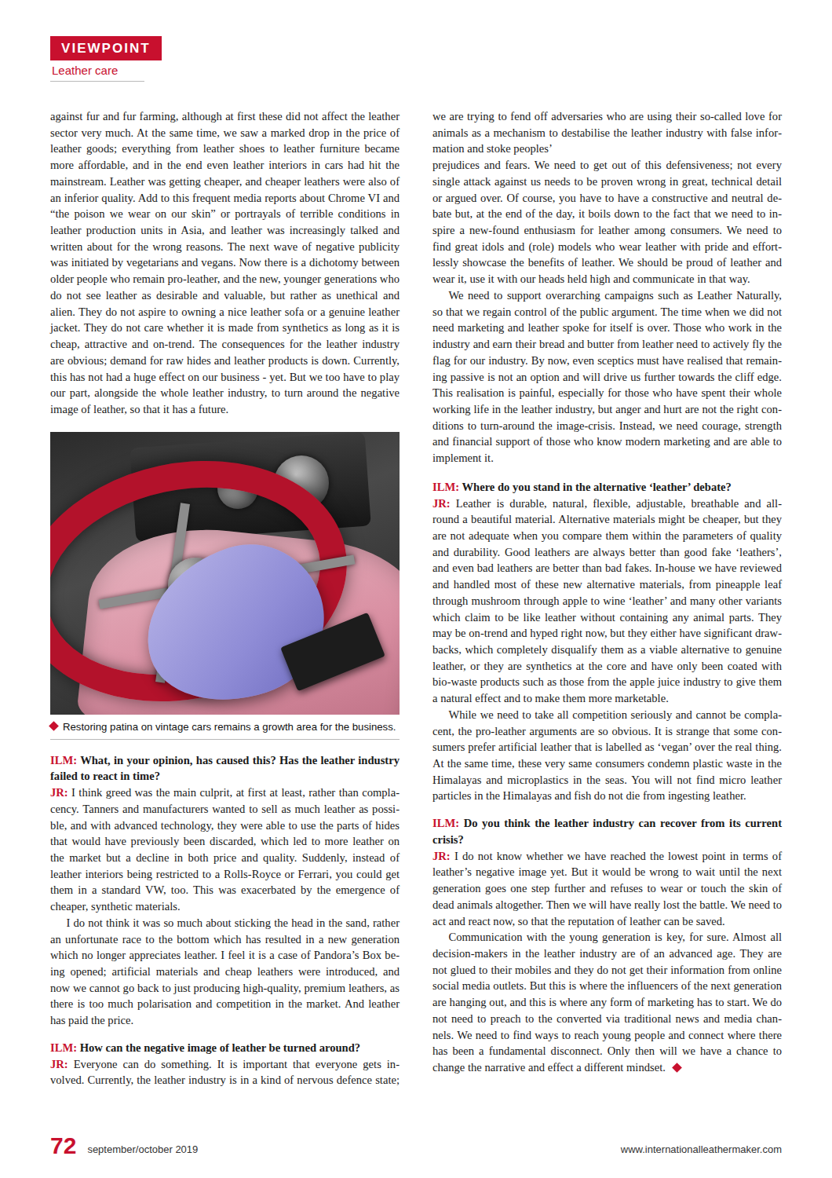VIEWPOINT
Leather care
against fur and fur farming, although at first these did not affect the leather sector very much. At the same time, we saw a marked drop in the price of leather goods; everything from leather shoes to leather furniture became more affordable, and in the end even leather interiors in cars had hit the mainstream. Leather was getting cheaper, and cheaper leathers were also of an inferior quality. Add to this frequent media reports about Chrome VI and “the poison we wear on our skin” or portrayals of terrible conditions in leather production units in Asia, and leather was increasingly talked and written about for the wrong reasons. The next wave of negative publicity was initiated by vegetarians and vegans. Now there is a dichotomy between older people who remain pro-leather, and the new, younger generations who do not see leather as desirable and valuable, but rather as unethical and alien. They do not aspire to owning a nice leather sofa or a genuine leather jacket. They do not care whether it is made from synthetics as long as it is cheap, attractive and on-trend. The consequences for the leather industry are obvious; demand for raw hides and leather products is down. Currently, this has not had a huge effect on our business - yet. But we too have to play our part, alongside the whole leather industry, to turn around the negative image of leather, so that it has a future.
Restoring patina on vintage cars remains a growth area for the business.
ILM: What, in your opinion, has caused this? Has the leather industry failed to react in time?
JR: I think greed was the main culprit, at first at least, rather than complacency. Tanners and manufacturers wanted to sell as much leather as possible, and with advanced technology, they were able to use the parts of hides that would have previously been discarded, which led to more leather on the market but a decline in both price and quality. Suddenly, instead of leather interiors being restricted to a Rolls-Royce or Ferrari, you could get them in a standard VW, too. This was exacerbated by the emergence of cheaper, synthetic materials.
I do not think it was so much about sticking the head in the sand, rather an unfortunate race to the bottom which has resulted in a new generation which no longer appreciates leather. I feel it is a case of Pandora’s Box being opened; artificial materials and cheap leathers were introduced, and now we cannot go back to just producing high-quality, premium leathers, as there is too much polarisation and competition in the market. And leather has paid the price.
ILM: How can the negative image of leather be turned around?
JR: Everyone can do something. It is important that everyone gets involved. Currently, the leather industry is in a kind of nervous defence state; we are trying to fend off adversaries who are using their so-called love for animals as a mechanism to destabilise the leather industry with false information and stoke peoples’
prejudices and fears. We need to get out of this defensiveness; not every single attack against us needs to be proven wrong in great, technical detail or argued over. Of course, you have to have a constructive and neutral debate but, at the end of the day, it boils down to the fact that we need to inspire a new-found enthusiasm for leather among consumers. We need to find great idols and (role) models who wear leather with pride and effortlessly showcase the benefits of leather. We should be proud of leather and wear it, use it with our heads held high and communicate in that way.
We need to support overarching campaigns such as Leather Naturally, so that we regain control of the public argument. The time when we did not need marketing and leather spoke for itself is over. Those who work in the industry and earn their bread and butter from leather need to actively fly the flag for our industry. By now, even sceptics must have realised that remaining passive is not an option and will drive us further towards the cliff edge. This realisation is painful, especially for those who have spent their whole working life in the leather industry, but anger and hurt are not the right conditions to turn-around the image-crisis. Instead, we need courage, strength and financial support of those who know modern marketing and are able to implement it.
ILM: Where do you stand in the alternative ‘leather’ debate?
JR: Leather is durable, natural, flexible, adjustable, breathable and all-round a beautiful material. Alternative materials might be cheaper, but they are not adequate when you compare them within the parameters of quality and durability. Good leathers are always better than good fake ‘leathers’, and even bad leathers are better than bad fakes. In-house we have reviewed and handled most of these new alternative materials, from pineapple leaf through mushroom through apple to wine ‘leather’ and many other variants which claim to be like leather without containing any animal parts. They may be on-trend and hyped right now, but they either have significant drawbacks, which completely disqualify them as a viable alternative to genuine leather, or they are synthetics at the core and have only been coated with bio-waste products such as those from the apple juice industry to give them a natural effect and to make them more marketable.
While we need to take all competition seriously and cannot be complacent, the pro-leather arguments are so obvious. It is strange that some consumers prefer artificial leather that is labelled as ‘vegan’ over the real thing. At the same time, these very same consumers condemn plastic waste in the Himalayas and microplastics in the seas. You will not find micro leather particles in the Himalayas and fish do not die from ingesting leather.
ILM: Do you think the leather industry can recover from its current crisis?
JR: I do not know whether we have reached the lowest point in terms of leather’s negative image yet. But it would be wrong to wait until the next generation goes one step further and refuses to wear or touch the skin of dead animals altogether. Then we will have really lost the battle. We need to act and react now, so that the reputation of leather can be saved.
Communication with the young generation is key, for sure. Almost all decision-makers in the leather industry are of an advanced age. They are not glued to their mobiles and they do not get their information from online social media outlets. But this is where the influencers of the next generation are hanging out, and this is where any form of marketing has to start. We do not need to preach to the converted via traditional news and media channels. We need to find ways to reach young people and connect where there has been a fundamental disconnect. Only then will we have a chance to change the narrative and effect a different mindset.
72
september/october 2019
www.internationalleathermaker.com